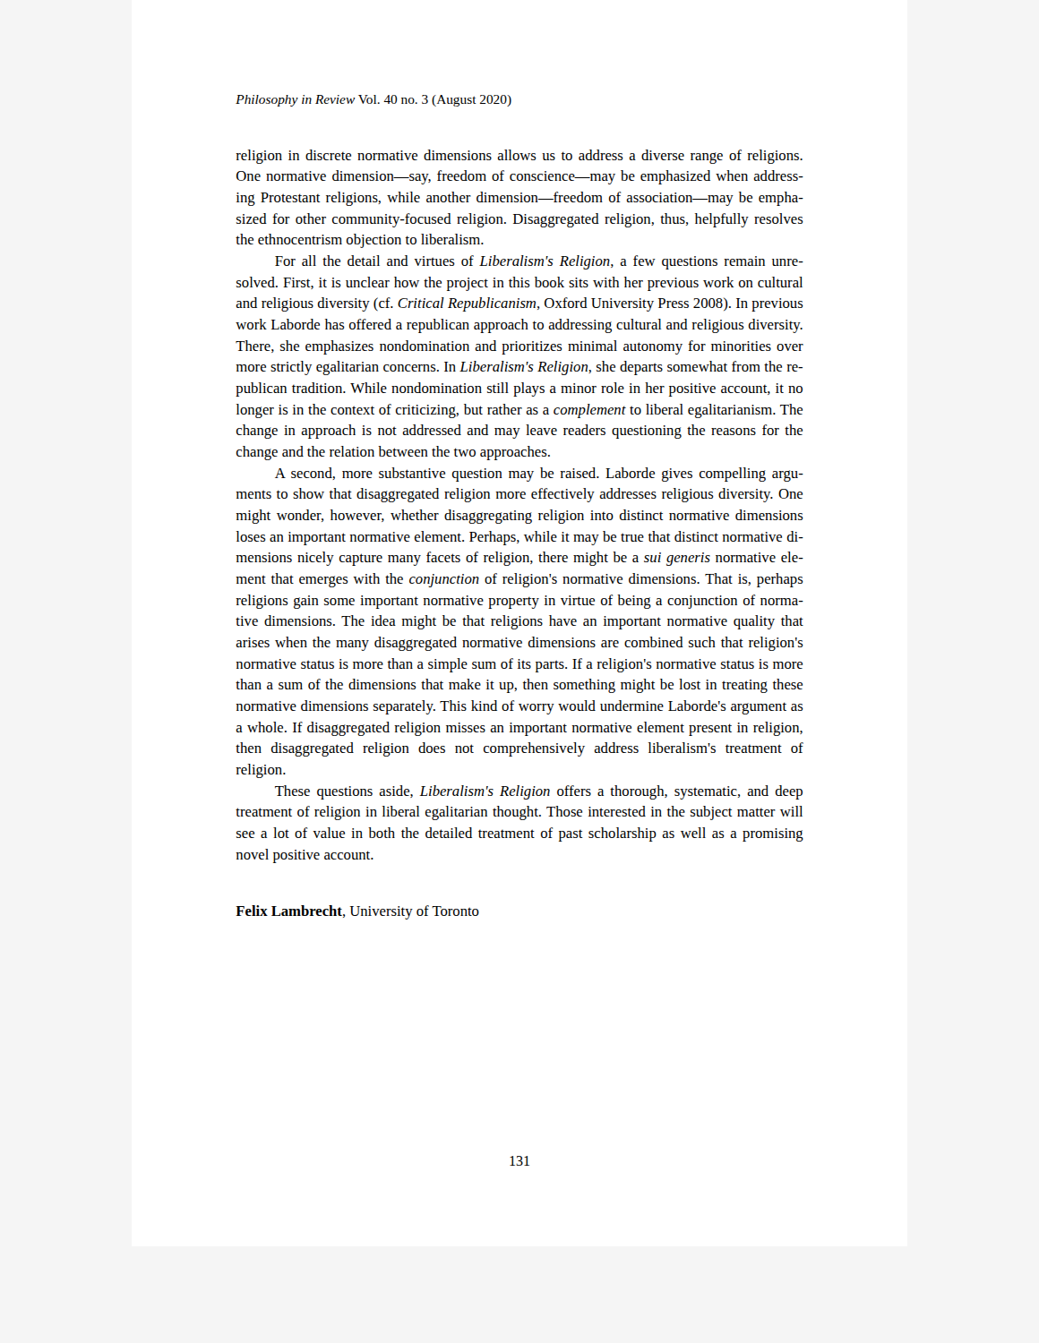Philosophy in Review Vol. 40 no. 3 (August 2020)
religion in discrete normative dimensions allows us to address a diverse range of religions. One normative dimension—say, freedom of conscience—may be emphasized when addressing Protestant religions, while another dimension—freedom of association—may be emphasized for other community-focused religion. Disaggregated religion, thus, helpfully resolves the ethnocentrism objection to liberalism.
For all the detail and virtues of Liberalism's Religion, a few questions remain unresolved. First, it is unclear how the project in this book sits with her previous work on cultural and religious diversity (cf. Critical Republicanism, Oxford University Press 2008). In previous work Laborde has offered a republican approach to addressing cultural and religious diversity. There, she emphasizes nondomination and prioritizes minimal autonomy for minorities over more strictly egalitarian concerns. In Liberalism's Religion, she departs somewhat from the republican tradition. While nondomination still plays a minor role in her positive account, it no longer is in the context of criticizing, but rather as a complement to liberal egalitarianism. The change in approach is not addressed and may leave readers questioning the reasons for the change and the relation between the two approaches.
A second, more substantive question may be raised. Laborde gives compelling arguments to show that disaggregated religion more effectively addresses religious diversity. One might wonder, however, whether disaggregating religion into distinct normative dimensions loses an important normative element. Perhaps, while it may be true that distinct normative dimensions nicely capture many facets of religion, there might be a sui generis normative element that emerges with the conjunction of religion's normative dimensions. That is, perhaps religions gain some important normative property in virtue of being a conjunction of normative dimensions. The idea might be that religions have an important normative quality that arises when the many disaggregated normative dimensions are combined such that religion's normative status is more than a simple sum of its parts. If a religion's normative status is more than a sum of the dimensions that make it up, then something might be lost in treating these normative dimensions separately. This kind of worry would undermine Laborde's argument as a whole. If disaggregated religion misses an important normative element present in religion, then disaggregated religion does not comprehensively address liberalism's treatment of religion.
These questions aside, Liberalism's Religion offers a thorough, systematic, and deep treatment of religion in liberal egalitarian thought. Those interested in the subject matter will see a lot of value in both the detailed treatment of past scholarship as well as a promising novel positive account.
Felix Lambrecht, University of Toronto
131